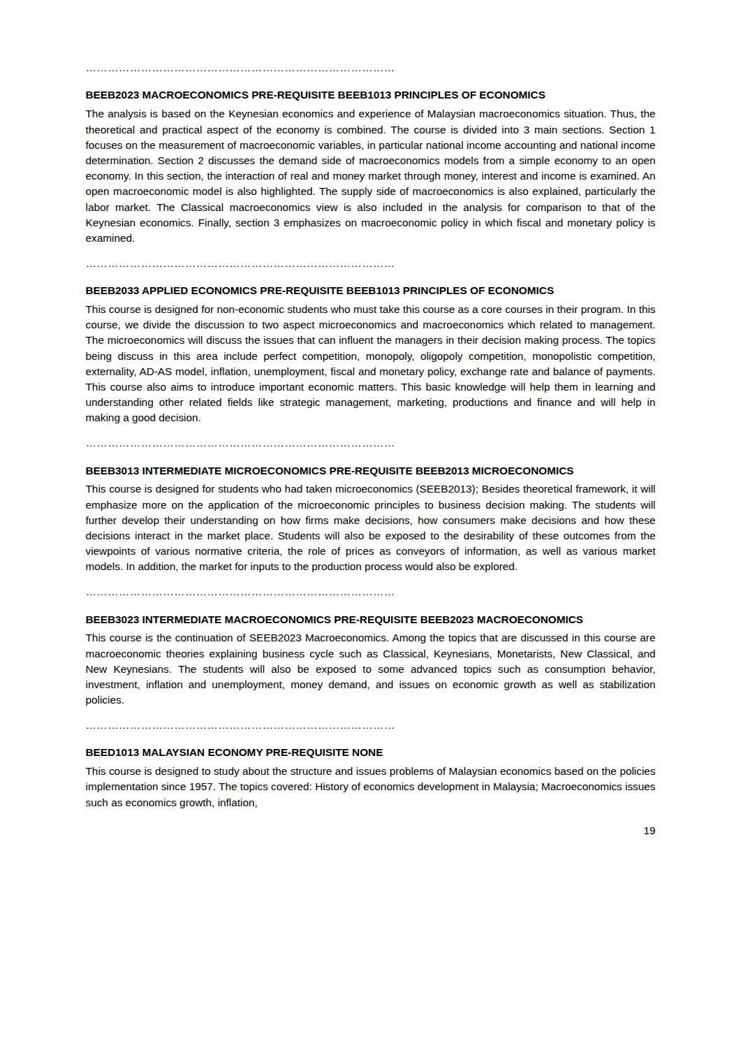…………………………………………………………………………
BEEB2023 MACROECONOMICS PRE-REQUISITE BEEB1013 PRINCIPLES OF ECONOMICS
The analysis is based on the Keynesian economics and experience of Malaysian macroeconomics situation. Thus, the theoretical and practical aspect of the economy is combined. The course is divided into 3 main sections. Section 1 focuses on the measurement of macroeconomic variables, in particular national income accounting and national income determination. Section 2 discusses the demand side of macroeconomics models from a simple economy to an open economy. In this section, the interaction of real and money market through money, interest and income is examined. An open macroeconomic model is also highlighted. The supply side of macroeconomics is also explained, particularly the labor market. The Classical macroeconomics view is also included in the analysis for comparison to that of the Keynesian economics. Finally, section 3 emphasizes on macroeconomic policy in which fiscal and monetary policy is examined.
…………………………………………………………………………
BEEB2033 APPLIED ECONOMICS PRE-REQUISITE BEEB1013 PRINCIPLES OF ECONOMICS
This course is designed for non-economic students who must take this course as a core courses in their program. In this course, we divide the discussion to two aspect microeconomics and macroeconomics which related to management. The microeconomics will discuss the issues that can influent the managers in their decision making process. The topics being discuss in this area include perfect competition, monopoly, oligopoly competition, monopolistic competition, externality, AD-AS model, inflation, unemployment, fiscal and monetary policy, exchange rate and balance of payments. This course also aims to introduce important economic matters. This basic knowledge will help them in learning and understanding other related fields like strategic management, marketing, productions and finance and will help in making a good decision.
…………………………………………………………………………
BEEB3013 INTERMEDIATE MICROECONOMICS PRE-REQUISITE BEEB2013 MICROECONOMICS
This course is designed for students who had taken microeconomics (SEEB2013); Besides theoretical framework, it will emphasize more on the application of the microeconomic principles to business decision making. The students will further develop their understanding on how firms make decisions, how consumers make decisions and how these decisions interact in the market place. Students will also be exposed to the desirability of these outcomes from the viewpoints of various normative criteria, the role of prices as conveyors of information, as well as various market models. In addition, the market for inputs to the production process would also be explored.
…………………………………………………………………………
BEEB3023 INTERMEDIATE MACROECONOMICS PRE-REQUISITE BEEB2023 MACROECONOMICS
This course is the continuation of SEEB2023 Macroeconomics. Among the topics that are discussed in this course are macroeconomic theories explaining business cycle such as Classical, Keynesians, Monetarists, New Classical, and New Keynesians. The students will also be exposed to some advanced topics such as consumption behavior, investment, inflation and unemployment, money demand, and issues on economic growth as well as stabilization policies.
…………………………………………………………………………
BEED1013 MALAYSIAN ECONOMY PRE-REQUISITE NONE
This course is designed to study about the structure and issues problems of Malaysian economics based on the policies implementation since 1957. The topics covered: History of economics development in Malaysia; Macroeconomics issues such as economics growth, inflation,
19